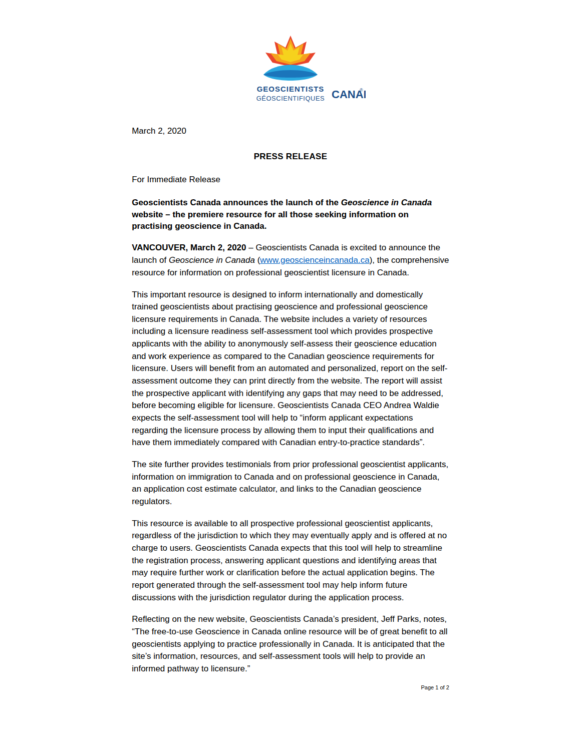Geoscientists Canada logo GEOSCIENTISTS GÉOSCIENTIFIQUES CANADA ®
March 2, 2020
PRESS RELEASE
For Immediate Release
Geoscientists Canada announces the launch of the Geoscience in Canada website – the premiere resource for all those seeking information on practising geoscience in Canada.
VANCOUVER, March 2, 2020 – Geoscientists Canada is excited to announce the launch of Geoscience in Canada (www.geoscienceincanada.ca), the comprehensive resource for information on professional geoscientist licensure in Canada.
This important resource is designed to inform internationally and domestically trained geoscientists about practising geoscience and professional geoscience licensure requirements in Canada. The website includes a variety of resources including a licensure readiness self-assessment tool which provides prospective applicants with the ability to anonymously self-assess their geoscience education and work experience as compared to the Canadian geoscience requirements for licensure. Users will benefit from an automated and personalized, report on the self-assessment outcome they can print directly from the website. The report will assist the prospective applicant with identifying any gaps that may need to be addressed, before becoming eligible for licensure. Geoscientists Canada CEO Andrea Waldie expects the self-assessment tool will help to “inform applicant expectations regarding the licensure process by allowing them to input their qualifications and have them immediately compared with Canadian entry-to-practice standards”.
The site further provides testimonials from prior professional geoscientist applicants, information on immigration to Canada and on professional geoscience in Canada, an application cost estimate calculator, and links to the Canadian geoscience regulators.
This resource is available to all prospective professional geoscientist applicants, regardless of the jurisdiction to which they may eventually apply and is offered at no charge to users. Geoscientists Canada expects that this tool will help to streamline the registration process, answering applicant questions and identifying areas that may require further work or clarification before the actual application begins. The report generated through the self-assessment tool may help inform future discussions with the jurisdiction regulator during the application process.
Reflecting on the new website, Geoscientists Canada’s president, Jeff Parks, notes, “The free-to-use Geoscience in Canada online resource will be of great benefit to all geoscientists applying to practice professionally in Canada. It is anticipated that the site’s information, resources, and self-assessment tools will help to provide an informed pathway to licensure.”
Page 1 of 2